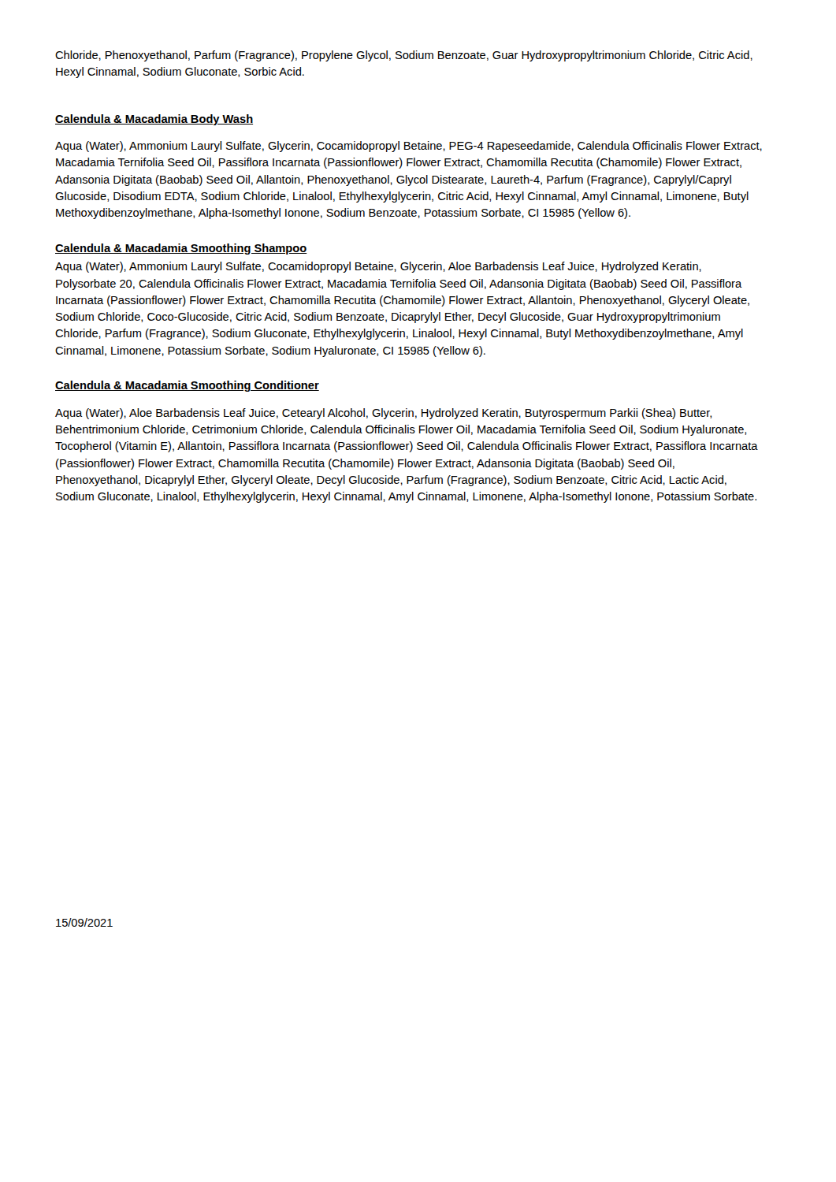Chloride, Phenoxyethanol, Parfum (Fragrance), Propylene Glycol, Sodium Benzoate, Guar Hydroxypropyltrimonium Chloride, Citric Acid, Hexyl Cinnamal, Sodium Gluconate, Sorbic Acid.
Calendula & Macadamia Body Wash
Aqua (Water), Ammonium Lauryl Sulfate, Glycerin, Cocamidopropyl Betaine, PEG-4 Rapeseedamide, Calendula Officinalis Flower Extract, Macadamia Ternifolia Seed Oil, Passiflora Incarnata (Passionflower) Flower Extract, Chamomilla Recutita (Chamomile) Flower Extract, Adansonia Digitata (Baobab) Seed Oil, Allantoin, Phenoxyethanol, Glycol Distearate, Laureth-4, Parfum (Fragrance), Caprylyl/Capryl Glucoside, Disodium EDTA, Sodium Chloride, Linalool, Ethylhexylglycerin, Citric Acid, Hexyl Cinnamal, Amyl Cinnamal, Limonene, Butyl Methoxydibenzoylmethane, Alpha-Isomethyl Ionone, Sodium Benzoate, Potassium Sorbate, CI 15985 (Yellow 6).
Calendula & Macadamia Smoothing Shampoo
Aqua (Water), Ammonium Lauryl Sulfate, Cocamidopropyl Betaine, Glycerin, Aloe Barbadensis Leaf Juice, Hydrolyzed Keratin, Polysorbate 20, Calendula Officinalis Flower Extract, Macadamia Ternifolia Seed Oil, Adansonia Digitata (Baobab) Seed Oil, Passiflora Incarnata (Passionflower) Flower Extract, Chamomilla Recutita (Chamomile) Flower Extract, Allantoin, Phenoxyethanol, Glyceryl Oleate, Sodium Chloride, Coco-Glucoside, Citric Acid, Sodium Benzoate, Dicaprylyl Ether, Decyl Glucoside, Guar Hydroxypropyltrimonium Chloride, Parfum (Fragrance), Sodium Gluconate, Ethylhexylglycerin, Linalool, Hexyl Cinnamal, Butyl Methoxydibenzoylmethane, Amyl Cinnamal, Limonene, Potassium Sorbate, Sodium Hyaluronate, CI 15985 (Yellow 6).
Calendula & Macadamia Smoothing Conditioner
Aqua (Water), Aloe Barbadensis Leaf Juice, Cetearyl Alcohol, Glycerin, Hydrolyzed Keratin, Butyrospermum Parkii (Shea) Butter, Behentrimonium Chloride, Cetrimonium Chloride, Calendula Officinalis Flower Oil, Macadamia Ternifolia Seed Oil, Sodium Hyaluronate, Tocopherol (Vitamin E), Allantoin, Passiflora Incarnata (Passionflower) Seed Oil, Calendula Officinalis Flower Extract, Passiflora Incarnata (Passionflower) Flower Extract, Chamomilla Recutita (Chamomile) Flower Extract, Adansonia Digitata (Baobab) Seed Oil, Phenoxyethanol, Dicaprylyl Ether, Glyceryl Oleate, Decyl Glucoside, Parfum (Fragrance), Sodium Benzoate, Citric Acid, Lactic Acid, Sodium Gluconate, Linalool, Ethylhexylglycerin, Hexyl Cinnamal, Amyl Cinnamal, Limonene, Alpha-Isomethyl Ionone, Potassium Sorbate.
15/09/2021